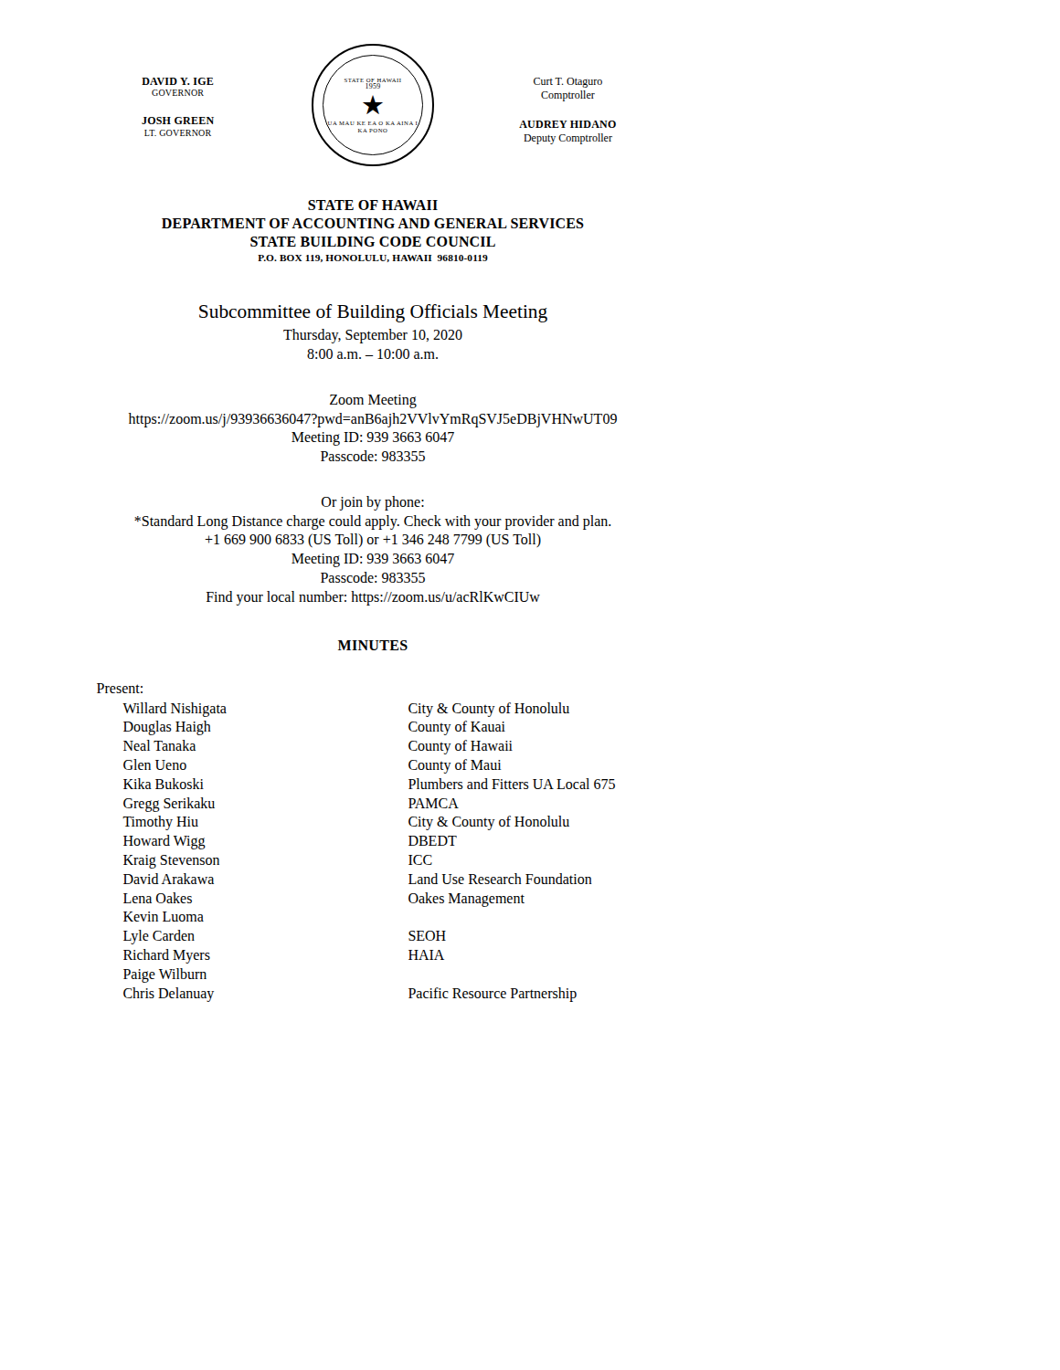DAVID Y. IGE
GOVERNOR
JOSH GREEN
LT. GOVERNOR
STATE OF HAWAII
1959
★
UA MAU KE EA O KA AINA I KA PONO
Curt T. Otaguro
Comptroller
AUDREY HIDANO
Deputy Comptroller
STATE OF HAWAII
DEPARTMENT OF ACCOUNTING AND GENERAL SERVICES
STATE BUILDING CODE COUNCIL
P.O. BOX 119, HONOLULU, HAWAII 96810-0119
Subcommittee of Building Officials Meeting
Thursday, September 10, 2020
8:00 a.m. – 10:00 a.m.
Zoom Meeting
https://zoom.us/j/93936636047?pwd=anB6ajh2VVlvYmRqSVJ5eDBjVHNwUT09
Meeting ID: 939 3663 6047
Passcode: 983355
Or join by phone:
*Standard Long Distance charge could apply. Check with your provider and plan.
+1 669 900 6833 (US Toll) or +1 346 248 7799 (US Toll)
Meeting ID: 939 3663 6047
Passcode: 983355
Find your local number: https://zoom.us/u/acRlKwCIUw
MINUTES
Present:
| Willard Nishigata | City & County of Honolulu |
| Douglas Haigh | County of Kauai |
| Neal Tanaka | County of Hawaii |
| Glen Ueno | County of Maui |
| Kika Bukoski | Plumbers and Fitters UA Local 675 |
| Gregg Serikaku | PAMCA |
| Timothy Hiu | City & County of Honolulu |
| Howard Wigg | DBEDT |
| Kraig Stevenson | ICC |
| David Arakawa | Land Use Research Foundation |
| Lena Oakes | Oakes Management |
| Kevin Luoma | |
| Lyle Carden | SEOH |
| Richard Myers | HAIA |
| Paige Wilburn | |
| Chris Delanuay | Pacific Resource Partnership |